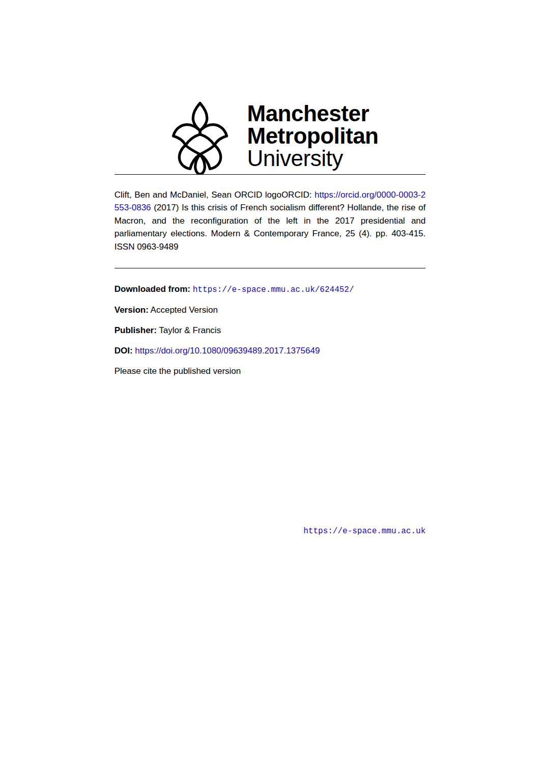Manchester Metropolitan University
Clift, Ben and McDaniel, Sean ORCID logoORCID: https://orcid.org/0000-0003-2553-0836 (2017) Is this crisis of French socialism different? Hollande, the rise of Macron, and the reconfiguration of the left in the 2017 presidential and parliamentary elections. Modern & Contemporary France, 25 (4). pp. 403-415. ISSN 0963-9489
Downloaded from: https://e-space.mmu.ac.uk/624452/
Version: Accepted Version
Publisher: Taylor & Francis
DOI: https://doi.org/10.1080/09639489.2017.1375649
Please cite the published version
https://e-space.mmu.ac.uk